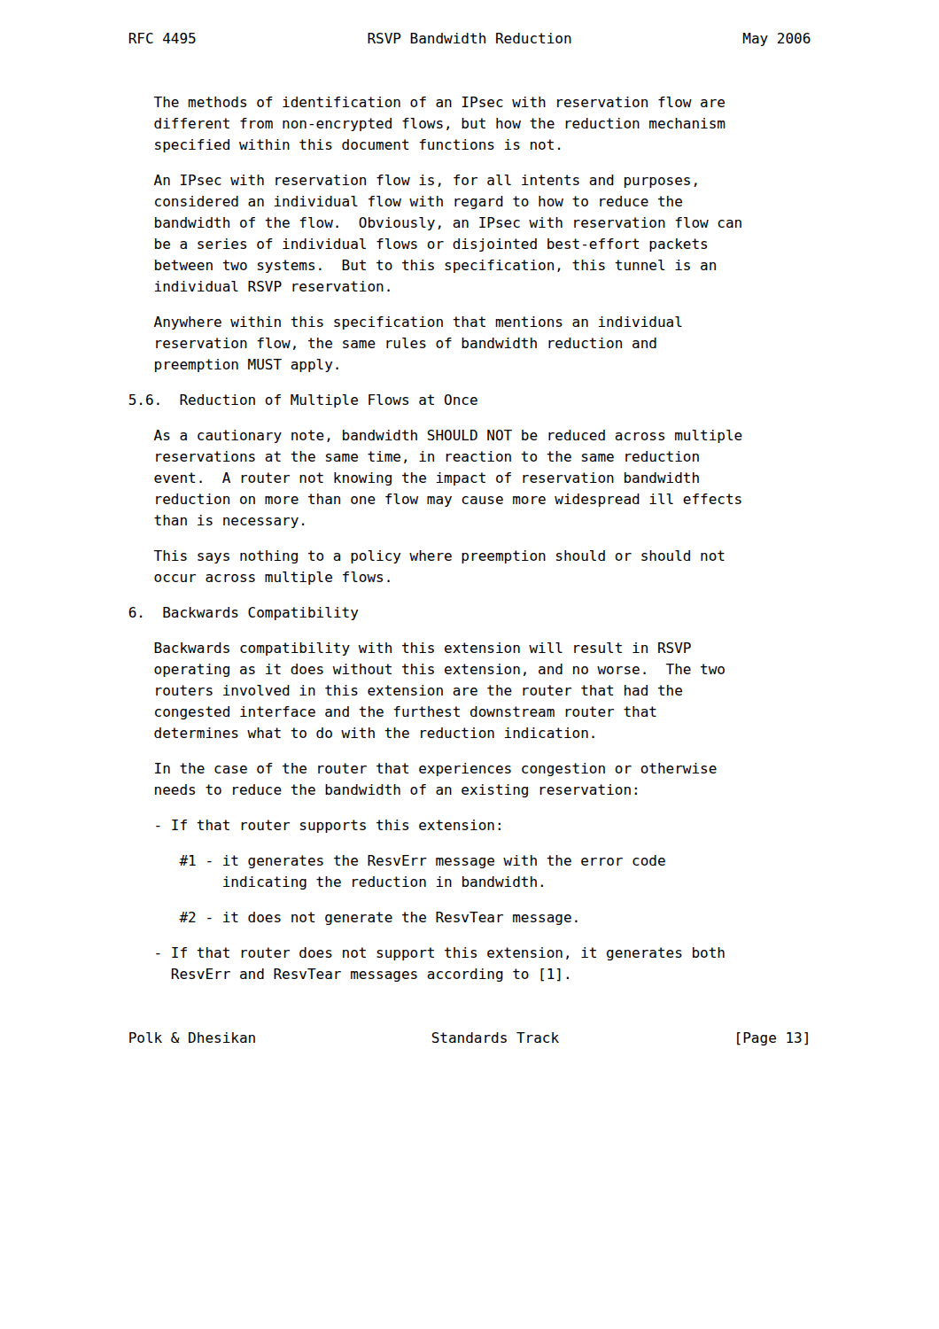RFC 4495 RSVP Bandwidth Reduction May 2006
The methods of identification of an IPsec with reservation flow are different from non-encrypted flows, but how the reduction mechanism specified within this document functions is not.
An IPsec with reservation flow is, for all intents and purposes, considered an individual flow with regard to how to reduce the bandwidth of the flow. Obviously, an IPsec with reservation flow can be a series of individual flows or disjointed best-effort packets between two systems. But to this specification, this tunnel is an individual RSVP reservation.
Anywhere within this specification that mentions an individual reservation flow, the same rules of bandwidth reduction and preemption MUST apply.
5.6. Reduction of Multiple Flows at Once
As a cautionary note, bandwidth SHOULD NOT be reduced across multiple reservations at the same time, in reaction to the same reduction event. A router not knowing the impact of reservation bandwidth reduction on more than one flow may cause more widespread ill effects than is necessary.
This says nothing to a policy where preemption should or should not occur across multiple flows.
6. Backwards Compatibility
Backwards compatibility with this extension will result in RSVP operating as it does without this extension, and no worse. The two routers involved in this extension are the router that had the congested interface and the furthest downstream router that determines what to do with the reduction indication.
In the case of the router that experiences congestion or otherwise needs to reduce the bandwidth of an existing reservation:
- If that router supports this extension:
#1 - it generates the ResvErr message with the error code indicating the reduction in bandwidth.
#2 - it does not generate the ResvTear message.
- If that router does not support this extension, it generates both ResvErr and ResvTear messages according to [1].
Polk & Dhesikan Standards Track [Page 13]